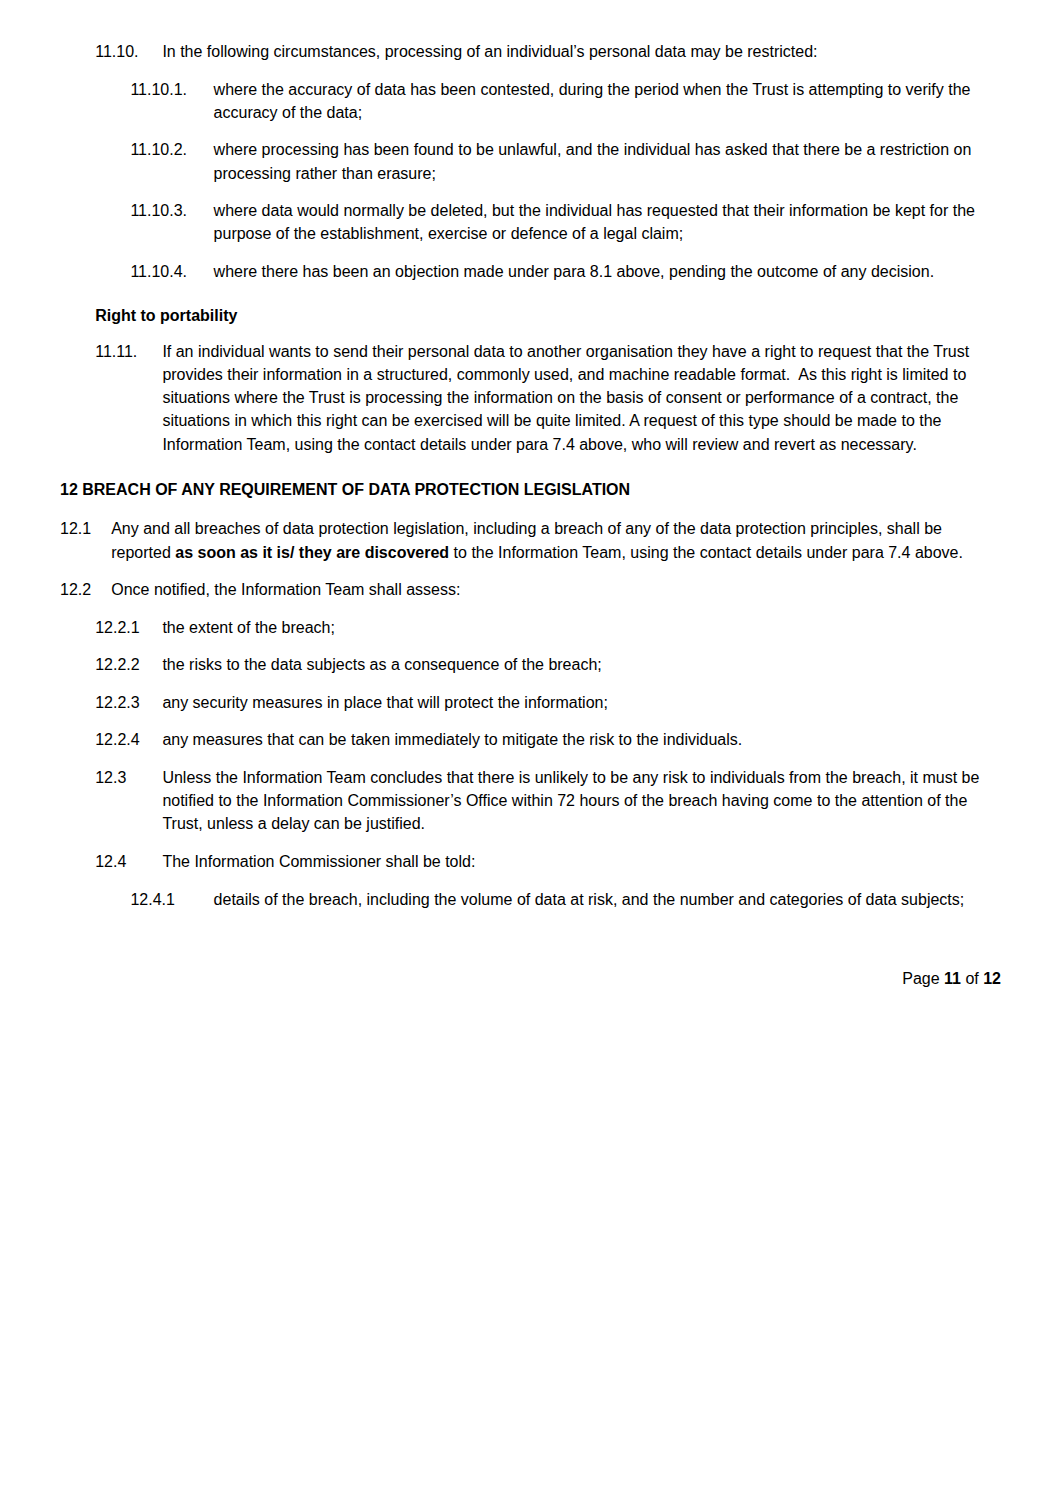11.10. In the following circumstances, processing of an individual’s personal data may be restricted:
11.10.1. where the accuracy of data has been contested, during the period when the Trust is attempting to verify the accuracy of the data;
11.10.2. where processing has been found to be unlawful, and the individual has asked that there be a restriction on processing rather than erasure;
11.10.3. where data would normally be deleted, but the individual has requested that their information be kept for the purpose of the establishment, exercise or defence of a legal claim;
11.10.4. where there has been an objection made under para 8.1 above, pending the outcome of any decision.
Right to portability
11.11. If an individual wants to send their personal data to another organisation they have a right to request that the Trust provides their information in a structured, commonly used, and machine readable format. As this right is limited to situations where the Trust is processing the information on the basis of consent or performance of a contract, the situations in which this right can be exercised will be quite limited. A request of this type should be made to the Information Team, using the contact details under para 7.4 above, who will review and revert as necessary.
12 BREACH OF ANY REQUIREMENT OF DATA PROTECTION LEGISLATION
12.1 Any and all breaches of data protection legislation, including a breach of any of the data protection principles, shall be reported as soon as it is/ they are discovered to the Information Team, using the contact details under para 7.4 above.
12.2 Once notified, the Information Team shall assess:
12.2.1 the extent of the breach;
12.2.2 the risks to the data subjects as a consequence of the breach;
12.2.3 any security measures in place that will protect the information;
12.2.4 any measures that can be taken immediately to mitigate the risk to the individuals.
12.3 Unless the Information Team concludes that there is unlikely to be any risk to individuals from the breach, it must be notified to the Information Commissioner’s Office within 72 hours of the breach having come to the attention of the Trust, unless a delay can be justified.
12.4 The Information Commissioner shall be told:
12.4.1 details of the breach, including the volume of data at risk, and the number and categories of data subjects;
Page 11 of 12